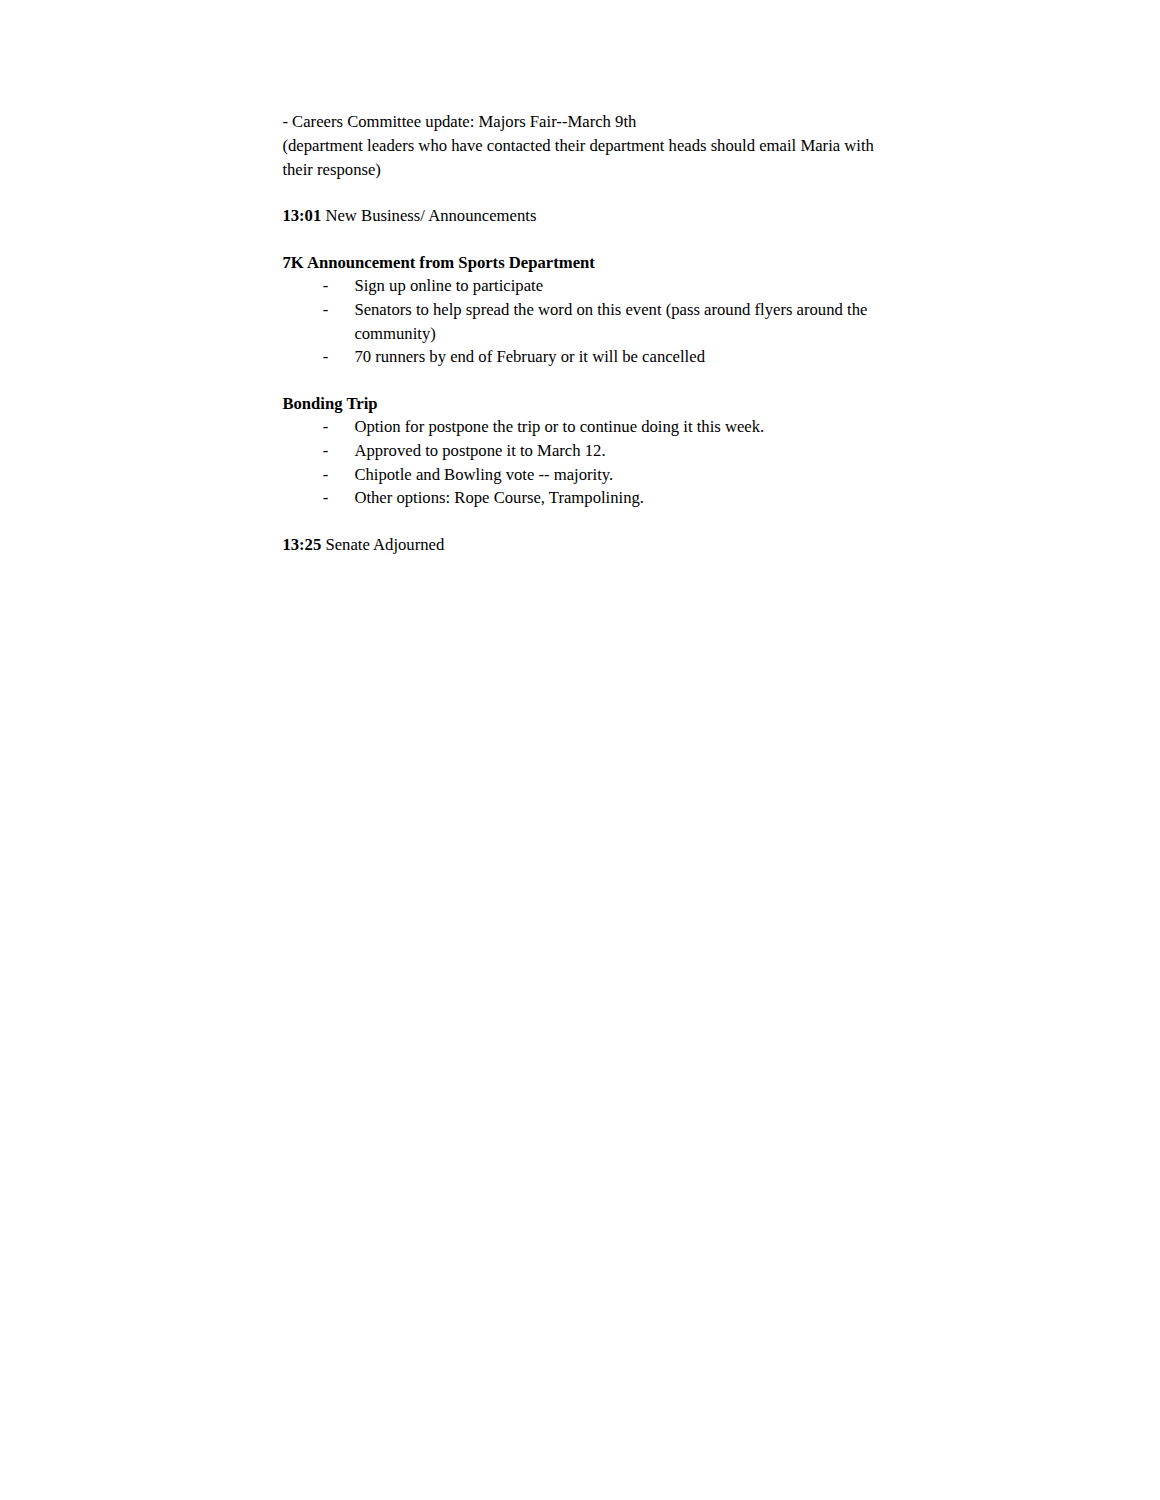- Careers Committee update: Majors Fair--March 9th
(department leaders who have contacted their department heads should email Maria with their response)
13:01 New Business/ Announcements
7K Announcement from Sports Department
Sign up online to participate
Senators to help spread the word on this event (pass around flyers around the community)
70 runners by end of February or it will be cancelled
Bonding Trip
Option for postpone the trip or to continue doing it this week.
Approved to postpone it to March 12.
Chipotle and Bowling vote -- majority.
Other options: Rope Course, Trampolining.
13:25 Senate Adjourned